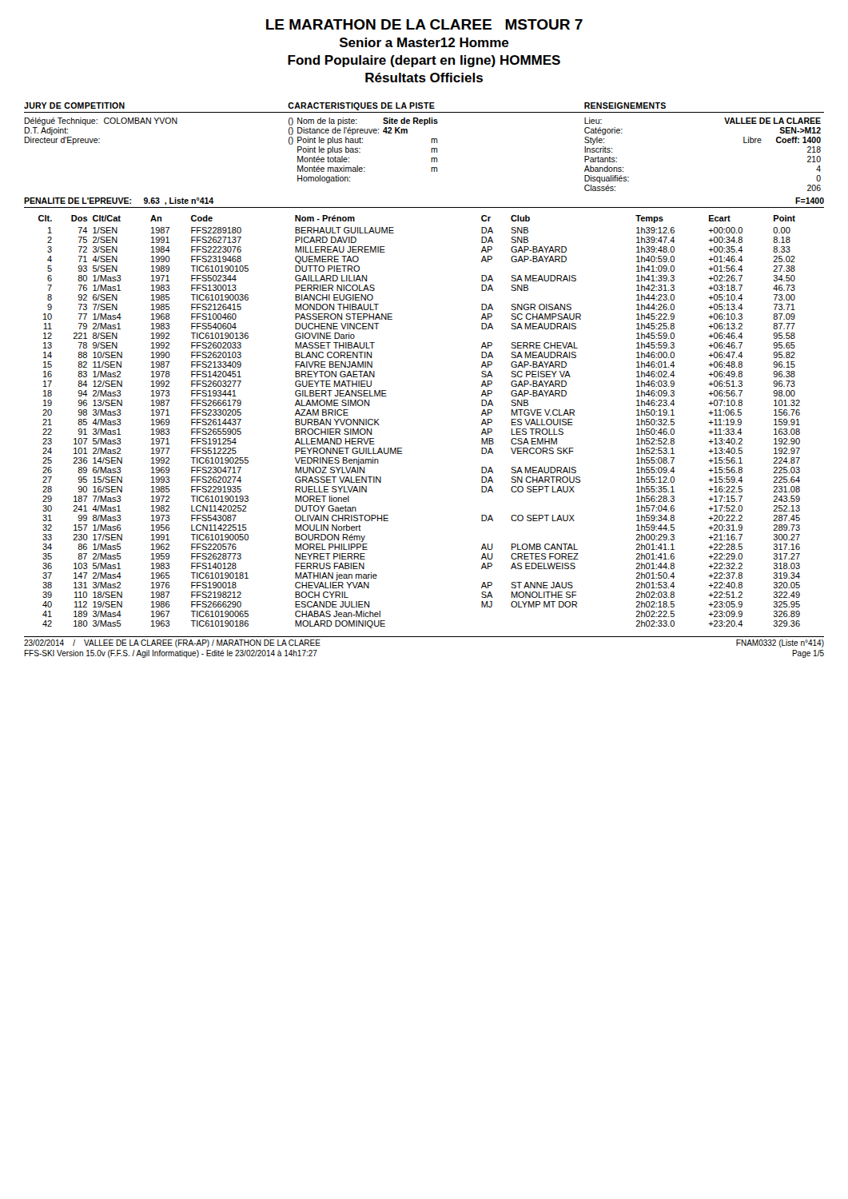LE MARATHON DE LA CLAREE MSTOUR 7
Senior a Master12 Homme
Fond Populaire (depart en ligne) HOMMES
Résultats Officiels
| JURY DE COMPETITION | CARACTERISTIQUES DE LA PISTE | RENSEIGNEMENTS |
| / Délégué Technique: / COLOMBAN YVON / / D.T. Adjoint: / / / Directeur d'Epreuve: / / | / () / Nom de la piste: / Site de Replis / / () / Distance de l'épreuve: / 42 Km / / () / Point le plus haut: / m / / / Point le plus bas: / m / / / Montée totale: / m / / / Montée maximale: / m / / / Homologation: / / | / Lieu: / VALLEE DE LA CLAREE / / Catégorie: / SEN->M12 / / Style: / Libre Coeff: 1400 / / Inscrits: / 218 / / Partants: / 210 / / Abandons: / 4 / / Disqualifiés: / 0 / / Classés: / 206 / |
PENALITE DE L'EPREUVE: 9.63 , Liste n°414
F=1400
| Clt. | Dos | Clt/Cat | An | Code | Nom - Prénom | Cr | Club | Temps | Ecart | Point |
| --- | --- | --- | --- | --- | --- | --- | --- | --- | --- | --- |
| 1 | 74 | 1/SEN | 1987 | FFS2289180 | BERHAULT GUILLAUME | DA | SNB | 1h39:12.6 | +00:00.0 | 0.00 |
| 2 | 75 | 2/SEN | 1991 | FFS2627137 | PICARD DAVID | DA | SNB | 1h39:47.4 | +00:34.8 | 8.18 |
| 3 | 72 | 3/SEN | 1984 | FFS2223076 | MILLEREAU JEREMIE | AP | GAP-BAYARD | 1h39:48.0 | +00:35.4 | 8.33 |
| 4 | 71 | 4/SEN | 1990 | FFS2319468 | QUEMERE TAO | AP | GAP-BAYARD | 1h40:59.0 | +01:46.4 | 25.02 |
| 5 | 93 | 5/SEN | 1989 | TIC610190105 | DUTTO PIETRO | | | 1h41:09.0 | +01:56.4 | 27.38 |
| 6 | 80 | 1/Mas3 | 1971 | FFS502344 | GAILLARD LILIAN | DA | SA MEAUDRAIS | 1h41:39.3 | +02:26.7 | 34.50 |
| 7 | 76 | 1/Mas1 | 1983 | FFS130013 | PERRIER NICOLAS | DA | SNB | 1h42:31.3 | +03:18.7 | 46.73 |
| 8 | 92 | 6/SEN | 1985 | TIC610190036 | BIANCHI EUGIENO | | | 1h44:23.0 | +05:10.4 | 73.00 |
| 9 | 73 | 7/SEN | 1985 | FFS2126415 | MONDON THIBAULT | DA | SNGR OISANS | 1h44:26.0 | +05:13.4 | 73.71 |
| 10 | 77 | 1/Mas4 | 1968 | FFS100460 | PASSERON STEPHANE | AP | SC CHAMPSAUR | 1h45:22.9 | +06:10.3 | 87.09 |
| 11 | 79 | 2/Mas1 | 1983 | FFS540604 | DUCHENE VINCENT | DA | SA MEAUDRAIS | 1h45:25.8 | +06:13.2 | 87.77 |
| 12 | 221 | 8/SEN | 1992 | TIC610190136 | GIOVINE Dario | | | 1h45:59.0 | +06:46.4 | 95.58 |
| 13 | 78 | 9/SEN | 1992 | FFS2602033 | MASSET THIBAULT | AP | SERRE CHEVAL | 1h45:59.3 | +06:46.7 | 95.65 |
| 14 | 88 | 10/SEN | 1990 | FFS2620103 | BLANC CORENTIN | DA | SA MEAUDRAIS | 1h46:00.0 | +06:47.4 | 95.82 |
| 15 | 82 | 11/SEN | 1987 | FFS2133409 | FAIVRE BENJAMIN | AP | GAP-BAYARD | 1h46:01.4 | +06:48.8 | 96.15 |
| 16 | 83 | 1/Mas2 | 1978 | FFS1420451 | BREYTON GAETAN | SA | SC PEISEY VA | 1h46:02.4 | +06:49.8 | 96.38 |
| 17 | 84 | 12/SEN | 1992 | FFS2603277 | GUEYTE MATHIEU | AP | GAP-BAYARD | 1h46:03.9 | +06:51.3 | 96.73 |
| 18 | 94 | 2/Mas3 | 1973 | FFS193441 | GILBERT JEANSELME | AP | GAP-BAYARD | 1h46:09.3 | +06:56.7 | 98.00 |
| 19 | 96 | 13/SEN | 1987 | FFS2666179 | ALAMOME SIMON | DA | SNB | 1h46:23.4 | +07:10.8 | 101.32 |
| 20 | 98 | 3/Mas3 | 1971 | FFS2330205 | AZAM BRICE | AP | MTGVE V.CLAR | 1h50:19.1 | +11:06.5 | 156.76 |
| 21 | 85 | 4/Mas3 | 1969 | FFS2614437 | BURBAN YVONNICK | AP | ES VALLOUISE | 1h50:32.5 | +11:19.9 | 159.91 |
| 22 | 91 | 3/Mas1 | 1983 | FFS2655905 | BROCHIER SIMON | AP | LES TROLLS | 1h50:46.0 | +11:33.4 | 163.08 |
| 23 | 107 | 5/Mas3 | 1971 | FFS191254 | ALLEMAND HERVE | MB | CSA EMHM | 1h52:52.8 | +13:40.2 | 192.90 |
| 24 | 101 | 2/Mas2 | 1977 | FFS512225 | PEYRONNET GUILLAUME | DA | VERCORS SKF | 1h52:53.1 | +13:40.5 | 192.97 |
| 25 | 236 | 14/SEN | 1992 | TIC610190255 | VEDRINES Benjamin | | | 1h55:08.7 | +15:56.1 | 224.87 |
| 26 | 89 | 6/Mas3 | 1969 | FFS2304717 | MUNOZ SYLVAIN | DA | SA MEAUDRAIS | 1h55:09.4 | +15:56.8 | 225.03 |
| 27 | 95 | 15/SEN | 1993 | FFS2620274 | GRASSET VALENTIN | DA | SN CHARTROUS | 1h55:12.0 | +15:59.4 | 225.64 |
| 28 | 90 | 16/SEN | 1985 | FFS2291935 | RUELLE SYLVAIN | DA | CO SEPT LAUX | 1h55:35.1 | +16:22.5 | 231.08 |
| 29 | 187 | 7/Mas3 | 1972 | TIC610190193 | MORET lionel | | | 1h56:28.3 | +17:15.7 | 243.59 |
| 30 | 241 | 4/Mas1 | 1982 | LCN11420252 | DUTOY Gaetan | | | 1h57:04.6 | +17:52.0 | 252.13 |
| 31 | 99 | 8/Mas3 | 1973 | FFS543087 | OLIVAIN CHRISTOPHE | DA | CO SEPT LAUX | 1h59:34.8 | +20:22.2 | 287.45 |
| 32 | 157 | 1/Mas6 | 1956 | LCN11422515 | MOULIN Norbert | | | 1h59:44.5 | +20:31.9 | 289.73 |
| 33 | 230 | 17/SEN | 1991 | TIC610190050 | BOURDON Rémy | | | 2h00:29.3 | +21:16.7 | 300.27 |
| 34 | 86 | 1/Mas5 | 1962 | FFS220576 | MOREL PHILIPPE | AU | PLOMB CANTAL | 2h01:41.1 | +22:28.5 | 317.16 |
| 35 | 87 | 2/Mas5 | 1959 | FFS2628773 | NEYRET PIERRE | AU | CRETES FOREZ | 2h01:41.6 | +22:29.0 | 317.27 |
| 36 | 103 | 5/Mas1 | 1983 | FFS140128 | FERRUS FABIEN | AP | AS EDELWEISS | 2h01:44.8 | +22:32.2 | 318.03 |
| 37 | 147 | 2/Mas4 | 1965 | TIC610190181 | MATHIAN jean marie | | | 2h01:50.4 | +22:37.8 | 319.34 |
| 38 | 131 | 3/Mas2 | 1976 | FFS190018 | CHEVALIER YVAN | AP | ST ANNE JAUS | 2h01:53.4 | +22:40.8 | 320.05 |
| 39 | 110 | 18/SEN | 1987 | FFS2198212 | BOCH CYRIL | SA | MONOLITHE SF | 2h02:03.8 | +22:51.2 | 322.49 |
| 40 | 112 | 19/SEN | 1986 | FFS2666290 | ESCANDE JULIEN | MJ | OLYMP MT DOR | 2h02:18.5 | +23:05.9 | 325.95 |
| 41 | 189 | 3/Mas4 | 1967 | TIC610190065 | CHABAS Jean-Michel | | | 2h02:22.5 | +23:09.9 | 326.89 |
| 42 | 180 | 3/Mas5 | 1963 | TIC610190186 | MOLARD DOMINIQUE | | | 2h02:33.0 | +23:20.4 | 329.36 |
23/02/2014 / VALLEE DE LA CLAREE (FRA-AP) / MARATHON DE LA CLAREE
FNAM0332 (Liste n°414)
FFS-SKI Version 15.0v (F.F.S. / Agil Informatique) - Edité le 23/02/2014 à 14h17:27
Page 1/5